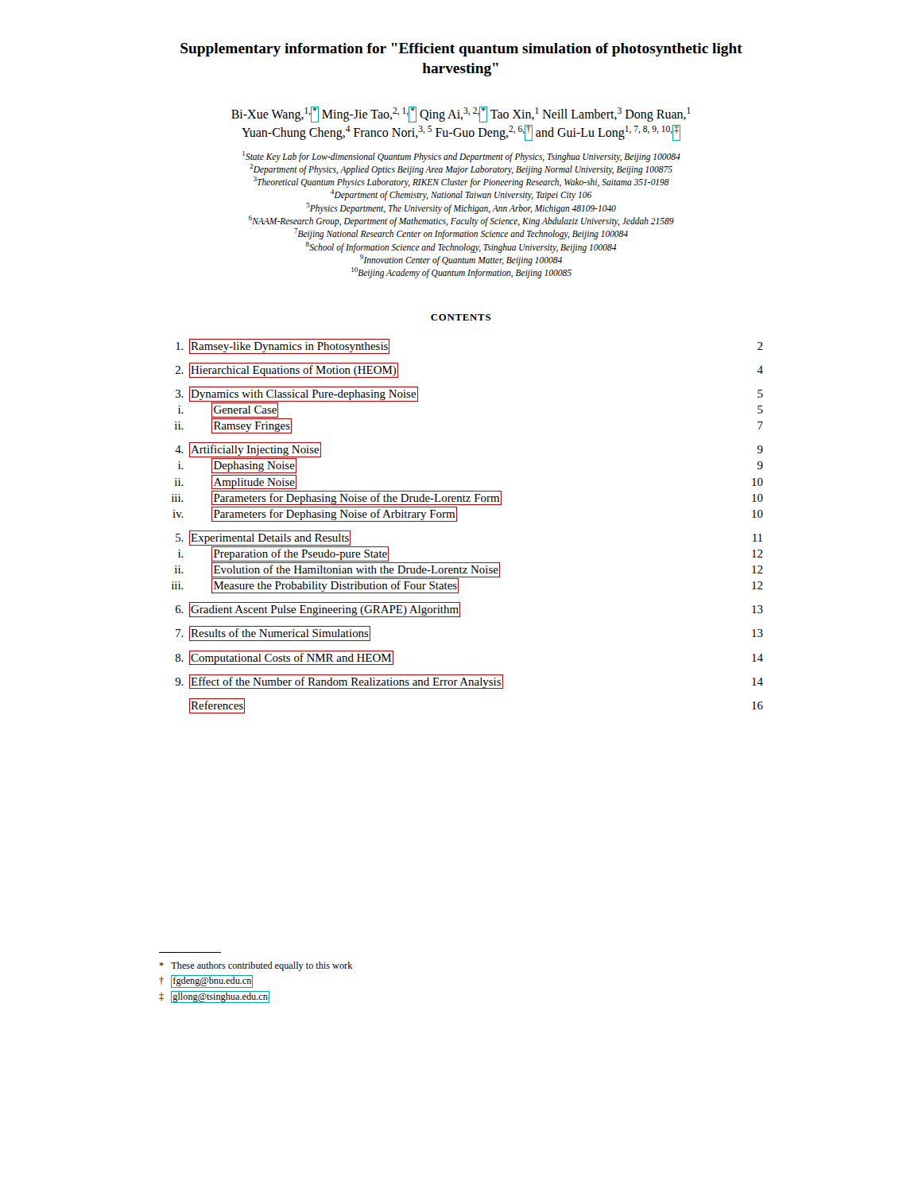Supplementary information for "Efficient quantum simulation of photosynthetic light harvesting"
Bi-Xue Wang,1,* Ming-Jie Tao,2, 1,* Qing Ai,3, 2,* Tao Xin,1 Neill Lambert,3 Dong Ruan,1
Yuan-Chung Cheng,4 Franco Nori,3, 5 Fu-Guo Deng,2, 6,† and Gui-Lu Long1, 7, 8, 9, 10,‡
1State Key Lab for Low-dimensional Quantum Physics and Department of Physics, Tsinghua University, Beijing 100084
2Department of Physics, Applied Optics Beijing Area Major Laboratory, Beijing Normal University, Beijing 100875
3Theoretical Quantum Physics Laboratory, RIKEN Cluster for Pioneering Research, Wako-shi, Saitama 351-0198
4Department of Chemistry, National Taiwan University, Taipei City 106
5Physics Department, The University of Michigan, Ann Arbor, Michigan 48109-1040
6NAAM-Research Group, Department of Mathematics, Faculty of Science, King Abdulaziz University, Jeddah 21589
7Beijing National Research Center on Information Science and Technology, Beijing 100084
8School of Information Science and Technology, Tsinghua University, Beijing 100084
9Innovation Center of Quantum Matter, Beijing 100084
10Beijing Academy of Quantum Information, Beijing 100085
CONTENTS
| 1. | Ramsey-like Dynamics in Photosynthesis | 2 |
| 2. | Hierarchical Equations of Motion (HEOM) | 4 |
| 3. | Dynamics with Classical Pure-dephasing Noise | 5 |
| i. | General Case | 5 |
| ii. | Ramsey Fringes | 7 |
| 4. | Artificially Injecting Noise | 9 |
| i. | Dephasing Noise | 9 |
| ii. | Amplitude Noise | 10 |
| iii. | Parameters for Dephasing Noise of the Drude-Lorentz Form | 10 |
| iv. | Parameters for Dephasing Noise of Arbitrary Form | 10 |
| 5. | Experimental Details and Results | 11 |
| i. | Preparation of the Pseudo-pure State | 12 |
| ii. | Evolution of the Hamiltonian with the Drude-Lorentz Noise | 12 |
| iii. | Measure the Probability Distribution of Four States | 12 |
| 6. | Gradient Ascent Pulse Engineering (GRAPE) Algorithm | 13 |
| 7. | Results of the Numerical Simulations | 13 |
| 8. | Computational Costs of NMR and HEOM | 14 |
| 9. | Effect of the Number of Random Realizations and Error Analysis | 14 |
| | References | 16 |
*These authors contributed equally to this work
†fgdeng@bnu.edu.cn
‡gllong@tsinghua.edu.cn